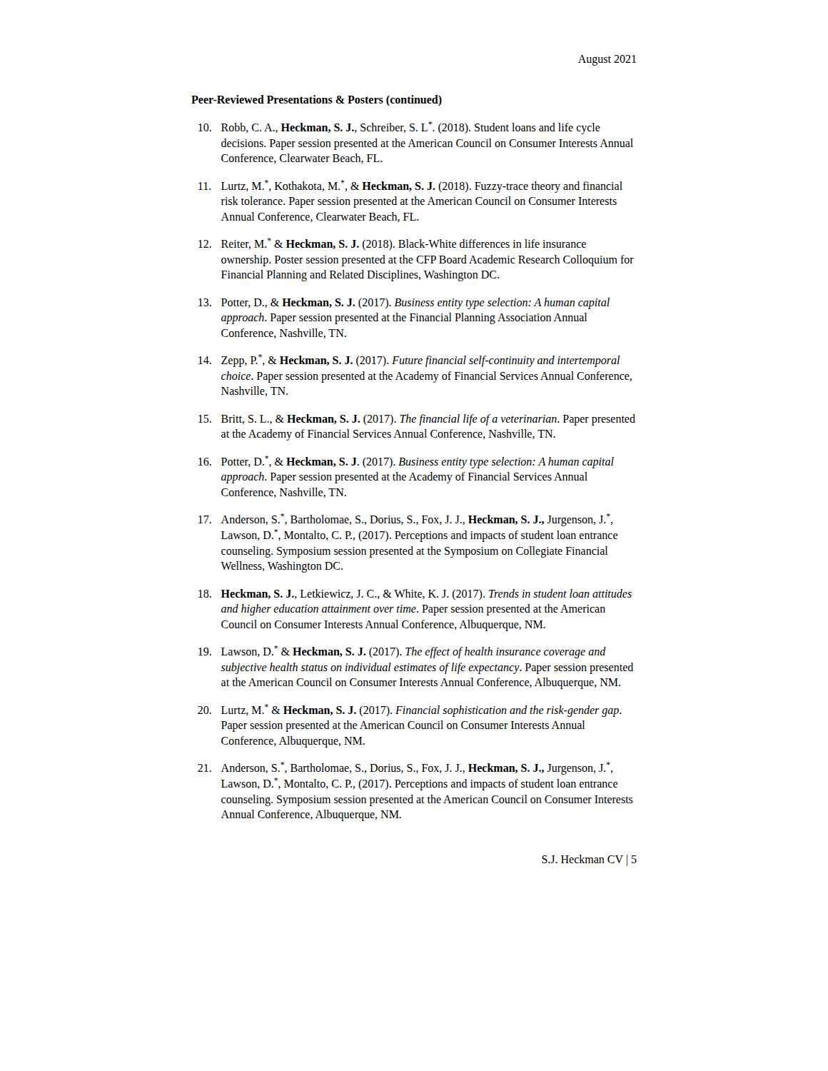August 2021
Peer-Reviewed Presentations & Posters (continued)
Robb, C. A., Heckman, S. J., Schreiber, S. L*. (2018). Student loans and life cycle decisions. Paper session presented at the American Council on Consumer Interests Annual Conference, Clearwater Beach, FL.
Lurtz, M.*, Kothakota, M.*, & Heckman, S. J. (2018). Fuzzy-trace theory and financial risk tolerance. Paper session presented at the American Council on Consumer Interests Annual Conference, Clearwater Beach, FL.
Reiter, M.* & Heckman, S. J. (2018). Black-White differences in life insurance ownership. Poster session presented at the CFP Board Academic Research Colloquium for Financial Planning and Related Disciplines, Washington DC.
Potter, D., & Heckman, S. J. (2017). Business entity type selection: A human capital approach. Paper session presented at the Financial Planning Association Annual Conference, Nashville, TN.
Zepp, P.*, & Heckman, S. J. (2017). Future financial self-continuity and intertemporal choice. Paper session presented at the Academy of Financial Services Annual Conference, Nashville, TN.
Britt, S. L., & Heckman, S. J. (2017). The financial life of a veterinarian. Paper presented at the Academy of Financial Services Annual Conference, Nashville, TN.
Potter, D.*, & Heckman, S. J. (2017). Business entity type selection: A human capital approach. Paper session presented at the Academy of Financial Services Annual Conference, Nashville, TN.
Anderson, S.*, Bartholomae, S., Dorius, S., Fox, J. J., Heckman, S. J., Jurgenson, J.*, Lawson, D.*, Montalto, C. P., (2017). Perceptions and impacts of student loan entrance counseling. Symposium session presented at the Symposium on Collegiate Financial Wellness, Washington DC.
Heckman, S. J., Letkiewicz, J. C., & White, K. J. (2017). Trends in student loan attitudes and higher education attainment over time. Paper session presented at the American Council on Consumer Interests Annual Conference, Albuquerque, NM.
Lawson, D.* & Heckman, S. J. (2017). The effect of health insurance coverage and subjective health status on individual estimates of life expectancy. Paper session presented at the American Council on Consumer Interests Annual Conference, Albuquerque, NM.
Lurtz, M.* & Heckman, S. J. (2017). Financial sophistication and the risk-gender gap. Paper session presented at the American Council on Consumer Interests Annual Conference, Albuquerque, NM.
Anderson, S.*, Bartholomae, S., Dorius, S., Fox, J. J., Heckman, S. J., Jurgenson, J.*, Lawson, D.*, Montalto, C. P., (2017). Perceptions and impacts of student loan entrance counseling. Symposium session presented at the American Council on Consumer Interests Annual Conference, Albuquerque, NM.
S.J. Heckman CV | 5